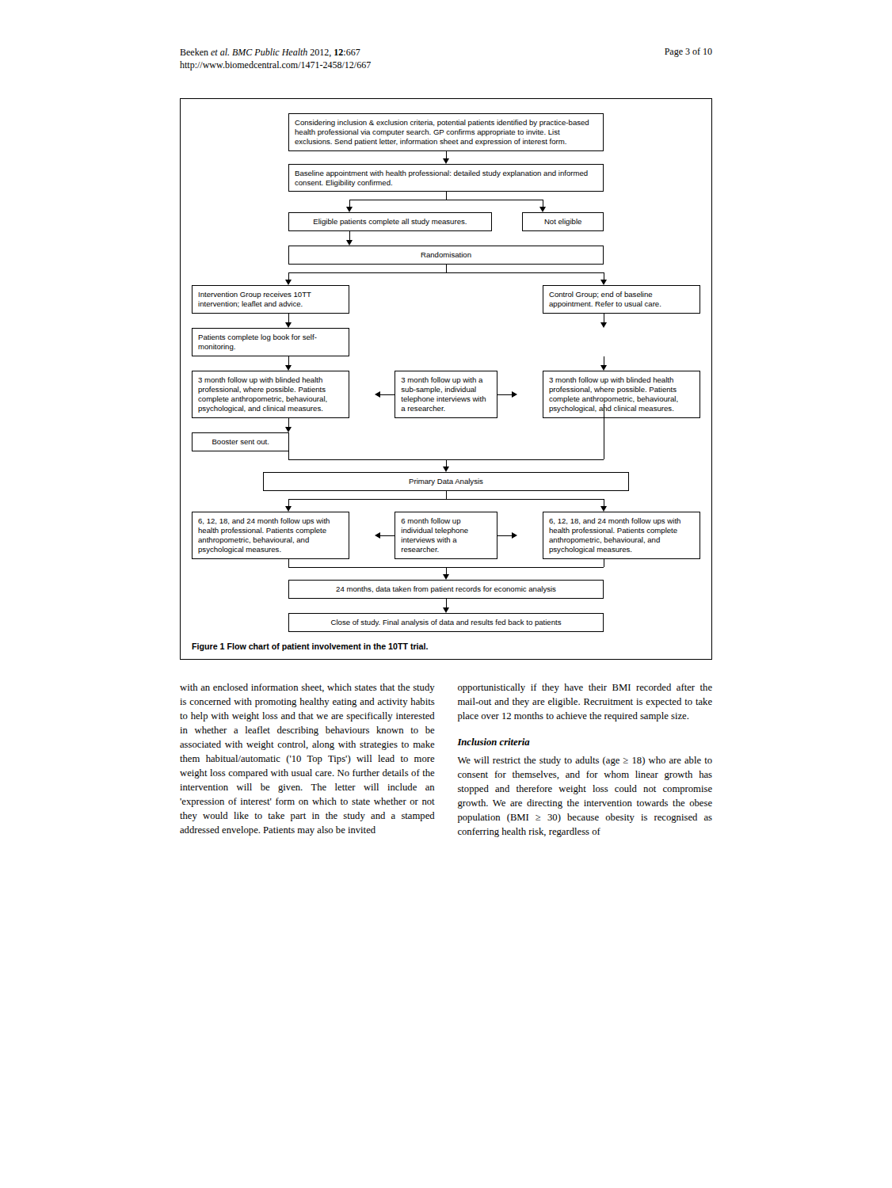Beeken et al. BMC Public Health 2012, 12:667
http://www.biomedcentral.com/1471-2458/12/667
Page 3 of 10
Considering inclusion & exclusion criteria, potential patients identified by practice-based health professional via computer search. GP confirms appropriate to invite. List exclusions. Send patient letter, information sheet and expression of interest form.
Baseline appointment with health professional: detailed study explanation and informed consent. Eligibility confirmed.
Eligible patients complete all study measures.
Not eligible
Randomisation
Intervention Group receives 10TT intervention; leaflet and advice.
Control Group; end of baseline appointment. Refer to usual care.
Patients complete log book for self-monitoring.
3 month follow up with blinded health professional, where possible. Patients complete anthropometric, behavioural, psychological, and clinical measures.
3 month follow up with a sub-sample, individual telephone interviews with a researcher.
3 month follow up with blinded health professional, where possible. Patients complete anthropometric, behavioural, psychological, and clinical measures.
Booster sent out.
Primary Data Analysis
6, 12, 18, and 24 month follow ups with health professional. Patients complete anthropometric, behavioural, and psychological measures.
6 month follow up individual telephone interviews with a researcher.
6, 12, 18, and 24 month follow ups with health professional. Patients complete anthropometric, behavioural, and psychological measures.
24 months, data taken from patient records for economic analysis
Close of study. Final analysis of data and results fed back to patients
Figure 1 Flow chart of patient involvement in the 10TT trial.
with an enclosed information sheet, which states that the study is concerned with promoting healthy eating and activity habits to help with weight loss and that we are specifically interested in whether a leaflet describing behaviours known to be associated with weight control, along with strategies to make them habitual/automatic ('10 Top Tips') will lead to more weight loss compared with usual care. No further details of the intervention will be given. The letter will include an 'expression of interest' form on which to state whether or not they would like to take part in the study and a stamped addressed envelope. Patients may also be invited
opportunistically if they have their BMI recorded after the mail-out and they are eligible. Recruitment is expected to take place over 12 months to achieve the required sample size.
Inclusion criteria
We will restrict the study to adults (age ≥ 18) who are able to consent for themselves, and for whom linear growth has stopped and therefore weight loss could not compromise growth. We are directing the intervention towards the obese population (BMI ≥ 30) because obesity is recognised as conferring health risk, regardless of